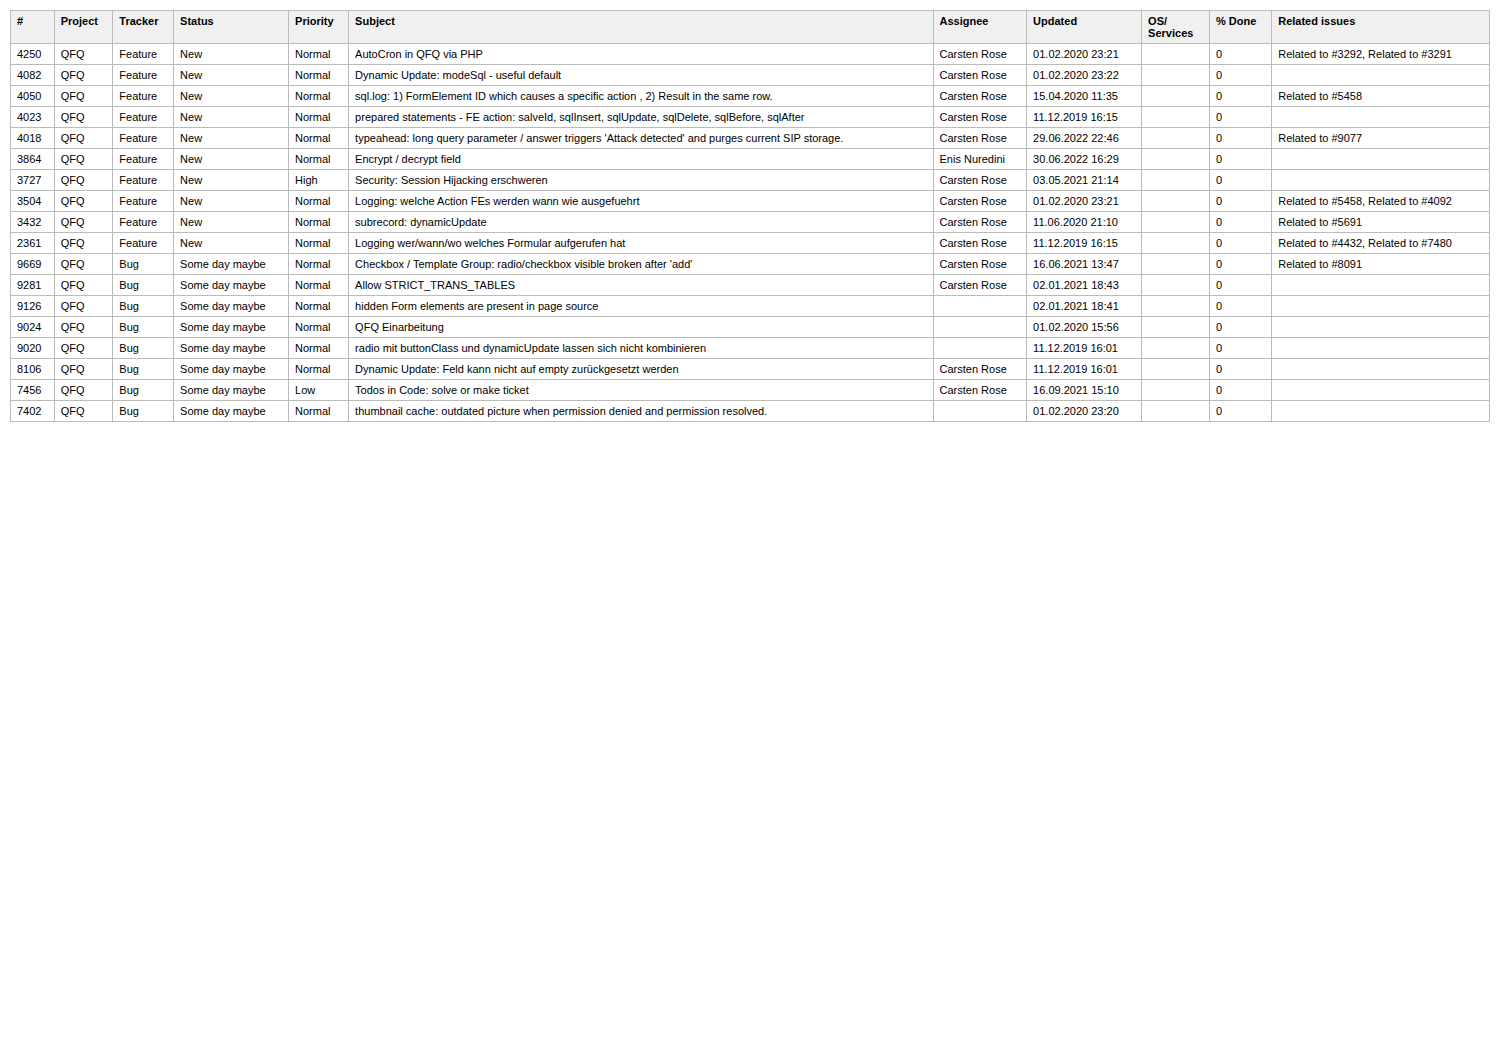| # | Project | Tracker | Status | Priority | Subject | Assignee | Updated | OS/ Services | % Done | Related issues |
| --- | --- | --- | --- | --- | --- | --- | --- | --- | --- | --- |
| 4250 | QFQ | Feature | New | Normal | AutoCron in QFQ via PHP | Carsten Rose | 01.02.2020 23:21 | | 0 | Related to #3292, Related to #3291 |
| 4082 | QFQ | Feature | New | Normal | Dynamic Update: modeSql - useful default | Carsten Rose | 01.02.2020 23:22 | | 0 | |
| 4050 | QFQ | Feature | New | Normal | sql.log: 1) FormElement ID which causes a specific action , 2) Result in the same row. | Carsten Rose | 15.04.2020 11:35 | | 0 | Related to #5458 |
| 4023 | QFQ | Feature | New | Normal | prepared statements - FE action: salveId, sqlInsert, sqlUpdate, sqlDelete, sqlBefore, sqlAfter | Carsten Rose | 11.12.2019 16:15 | | 0 | |
| 4018 | QFQ | Feature | New | Normal | typeahead: long query parameter / answer triggers 'Attack detected' and purges current SIP storage. | Carsten Rose | 29.06.2022 22:46 | | 0 | Related to #9077 |
| 3864 | QFQ | Feature | New | Normal | Encrypt / decrypt field | Enis Nuredini | 30.06.2022 16:29 | | 0 | |
| 3727 | QFQ | Feature | New | High | Security: Session Hijacking erschweren | Carsten Rose | 03.05.2021 21:14 | | 0 | |
| 3504 | QFQ | Feature | New | Normal | Logging: welche Action FEs werden wann wie ausgefuehrt | Carsten Rose | 01.02.2020 23:21 | | 0 | Related to #5458, Related to #4092 |
| 3432 | QFQ | Feature | New | Normal | subrecord: dynamicUpdate | Carsten Rose | 11.06.2020 21:10 | | 0 | Related to #5691 |
| 2361 | QFQ | Feature | New | Normal | Logging wer/wann/wo welches Formular aufgerufen hat | Carsten Rose | 11.12.2019 16:15 | | 0 | Related to #4432, Related to #7480 |
| 9669 | QFQ | Bug | Some day maybe | Normal | Checkbox / Template Group: radio/checkbox visible broken after 'add' | Carsten Rose | 16.06.2021 13:47 | | 0 | Related to #8091 |
| 9281 | QFQ | Bug | Some day maybe | Normal | Allow STRICT_TRANS_TABLES | Carsten Rose | 02.01.2021 18:43 | | 0 | |
| 9126 | QFQ | Bug | Some day maybe | Normal | hidden Form elements are present in page source | | 02.01.2021 18:41 | | 0 | |
| 9024 | QFQ | Bug | Some day maybe | Normal | QFQ Einarbeitung | | 01.02.2020 15:56 | | 0 | |
| 9020 | QFQ | Bug | Some day maybe | Normal | radio mit buttonClass und dynamicUpdate lassen sich nicht kombinieren | | 11.12.2019 16:01 | | 0 | |
| 8106 | QFQ | Bug | Some day maybe | Normal | Dynamic Update: Feld kann nicht auf empty zurückgesetzt werden | Carsten Rose | 11.12.2019 16:01 | | 0 | |
| 7456 | QFQ | Bug | Some day maybe | Low | Todos in Code: solve or make ticket | Carsten Rose | 16.09.2021 15:10 | | 0 | |
| 7402 | QFQ | Bug | Some day maybe | Normal | thumbnail cache: outdated picture when permission denied and permission resolved. | | 01.02.2020 23:20 | | 0 | |